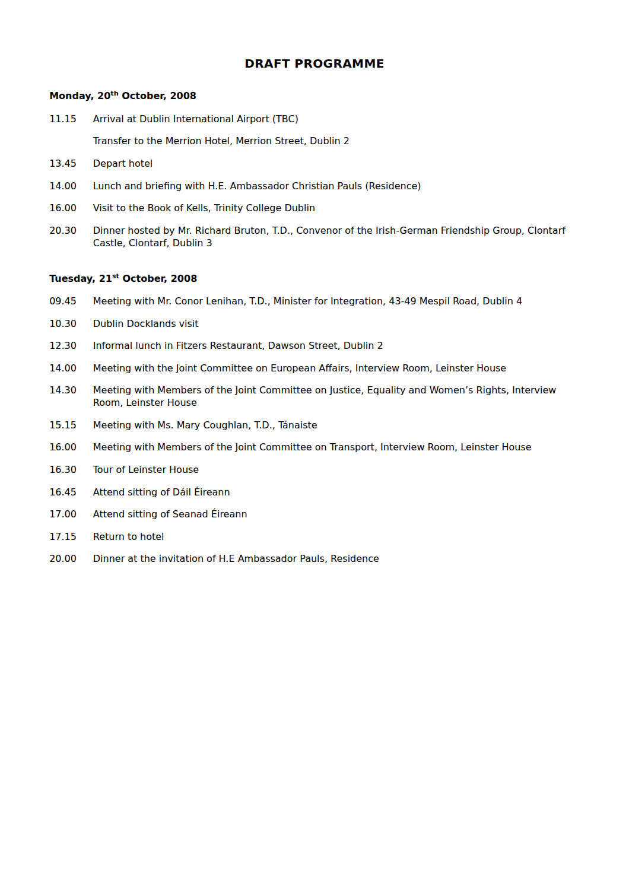DRAFT PROGRAMME
Monday, 20th October, 2008
| 11.15 | Arrival at Dublin International Airport (TBC) Transfer to the Merrion Hotel, Merrion Street, Dublin 2 |
| 13.45 | Depart hotel |
| 14.00 | Lunch and briefing with H.E. Ambassador Christian Pauls (Residence) |
| 16.00 | Visit to the Book of Kells, Trinity College Dublin |
| 20.30 | Dinner hosted by Mr. Richard Bruton, T.D., Convenor of the Irish-German Friendship Group, Clontarf Castle, Clontarf, Dublin 3 |
Tuesday, 21st October, 2008
| 09.45 | Meeting with Mr. Conor Lenihan, T.D., Minister for Integration, 43-49 Mespil Road, Dublin 4 |
| 10.30 | Dublin Docklands visit |
| 12.30 | Informal lunch in Fitzers Restaurant, Dawson Street, Dublin 2 |
| 14.00 | Meeting with the Joint Committee on European Affairs, Interview Room, Leinster House |
| 14.30 | Meeting with Members of the Joint Committee on Justice, Equality and Women’s Rights, Interview Room, Leinster House |
| 15.15 | Meeting with Ms. Mary Coughlan, T.D., Tánaiste |
| 16.00 | Meeting with Members of the Joint Committee on Transport, Interview Room, Leinster House |
| 16.30 | Tour of Leinster House |
| 16.45 | Attend sitting of Dáil Éireann |
| 17.00 | Attend sitting of Seanad Éireann |
| 17.15 | Return to hotel |
| 20.00 | Dinner at the invitation of H.E Ambassador Pauls, Residence |